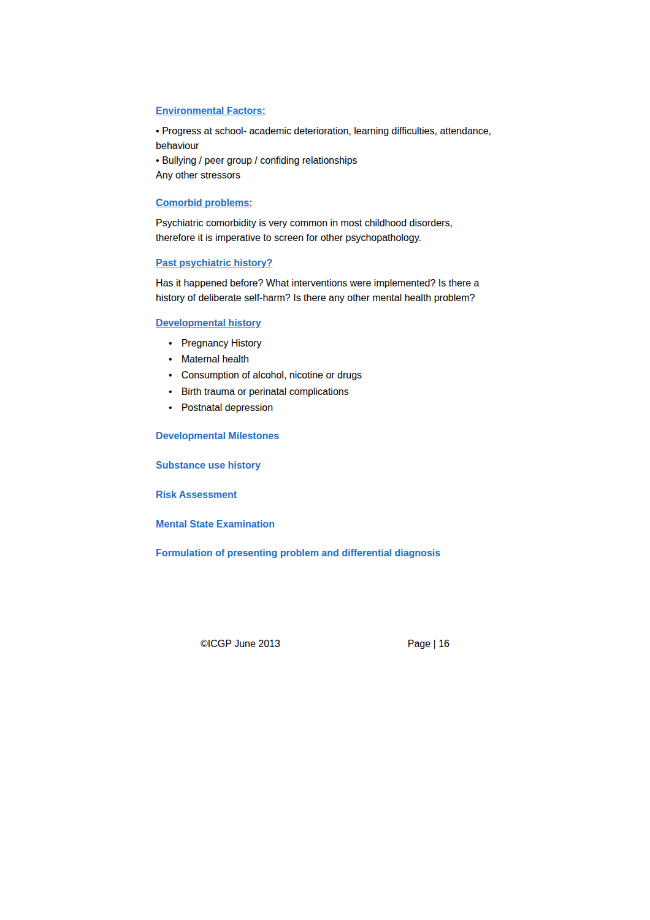Environmental Factors:
• Progress at school- academic deterioration, learning difficulties, attendance, behaviour
• Bullying / peer group / confiding relationships
Any other stressors
Comorbid problems:
Psychiatric comorbidity is very common in most childhood disorders, therefore it is imperative to screen for other psychopathology.
Past psychiatric history?
Has it happened before? What interventions were implemented? Is there a history of deliberate self-harm? Is there any other mental health problem?
Developmental history
Pregnancy History
Maternal health
Consumption of alcohol, nicotine or drugs
Birth trauma or perinatal complications
Postnatal depression
Developmental Milestones
Substance use history
Risk Assessment
Mental State Examination
Formulation of presenting problem and differential diagnosis
©ICGP June 2013 Page | 16